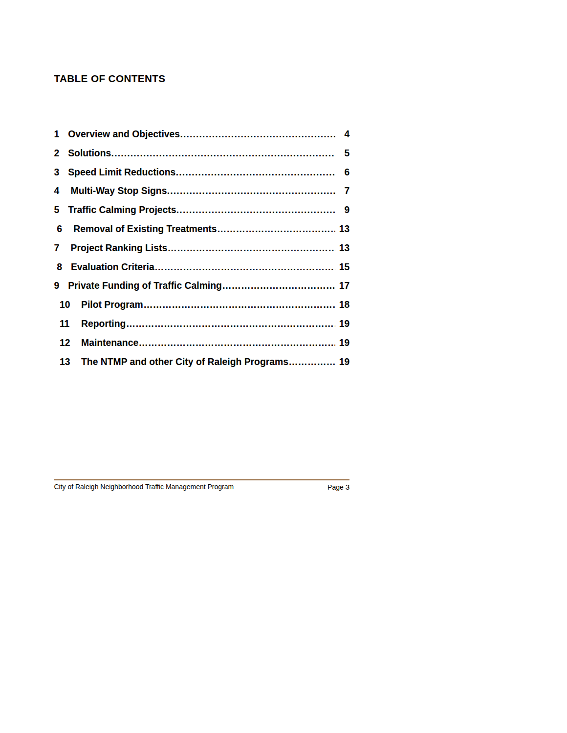TABLE OF CONTENTS
1 Overview and Objectives 4
2 Solutions 5
3 Speed Limit Reductions 6
4 Multi-Way Stop Signs 7
5 Traffic Calming Projects 9
6 Removal of Existing Treatments 13
7 Project Ranking Lists 13
8 Evaluation Criteria 15
9 Private Funding of Traffic Calming 17
10 Pilot Program 18
11 Reporting 19
12 Maintenance 19
13 The NTMP and other City of Raleigh Programs 19
City of Raleigh Neighborhood Traffic Management Program Page 3